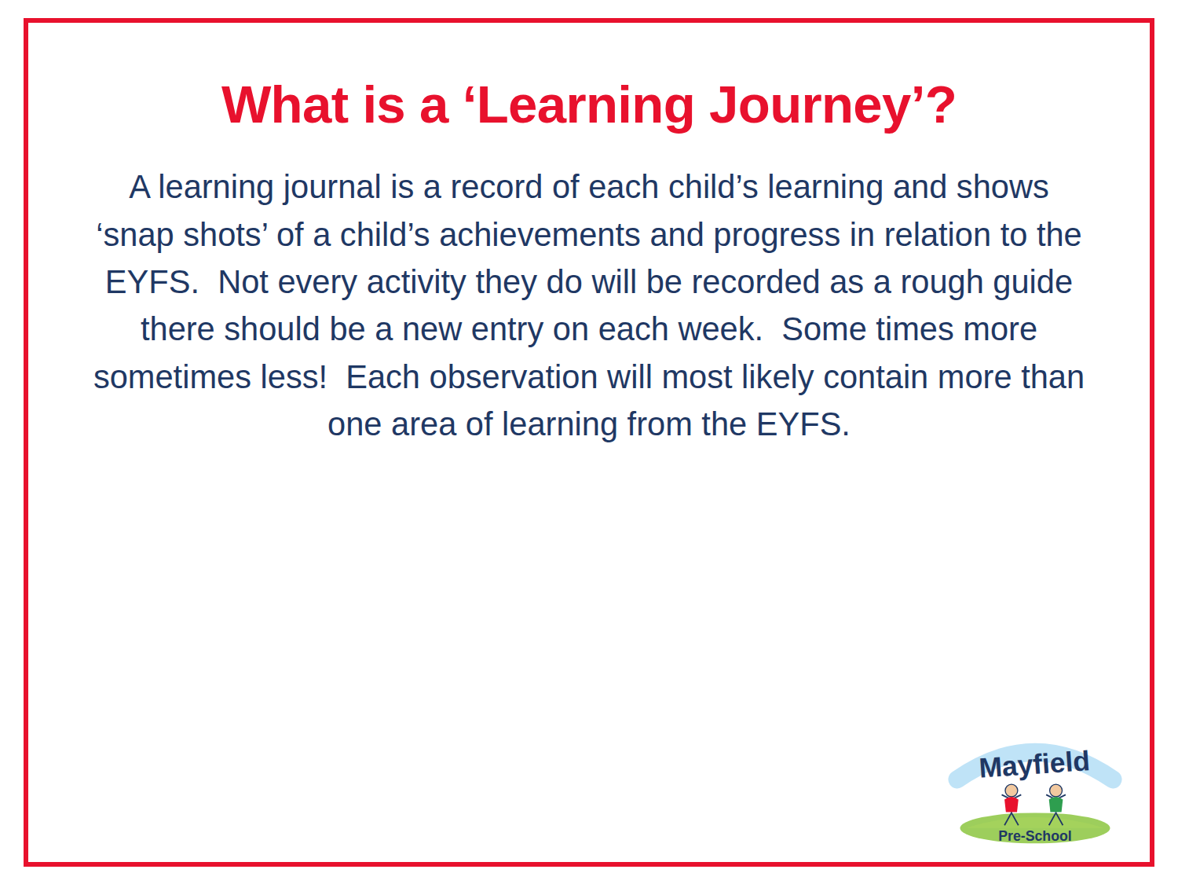What is a ‘Learning Journey’?
A learning journal is a record of each child’s learning and shows ‘snap shots’ of a child’s achievements and progress in relation to the EYFS. Not every activity they do will be recorded as a rough guide there should be a new entry on each week. Some times more sometimes less! Each observation will most likely contain more than one area of learning from the EYFS.
Mayfield Pre-School Mayfield Pre-School